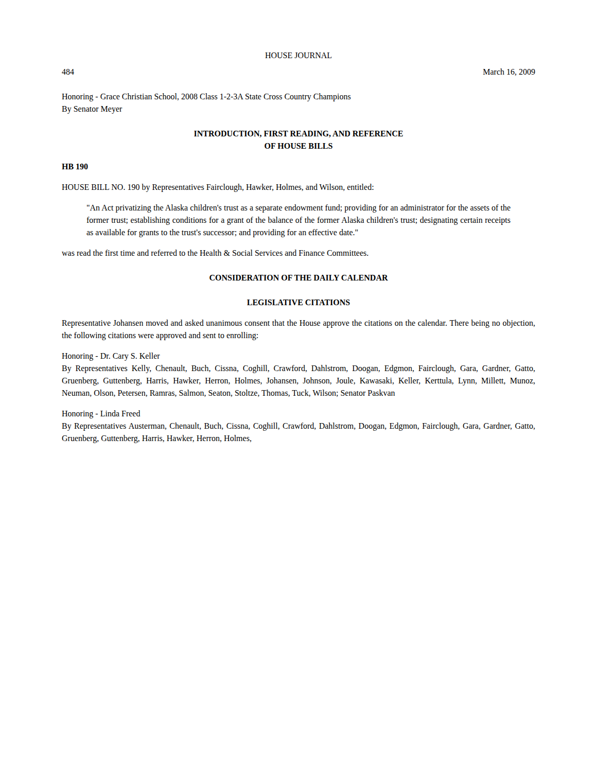HOUSE JOURNAL
484 March 16, 2009
Honoring - Grace Christian School, 2008 Class 1-2-3A State Cross Country Champions
By Senator Meyer
INTRODUCTION, FIRST READING, AND REFERENCE
OF HOUSE BILLS
HB 190
HOUSE BILL NO. 190 by Representatives Fairclough, Hawker, Holmes, and Wilson, entitled:
"An Act privatizing the Alaska children's trust as a separate endowment fund; providing for an administrator for the assets of the former trust; establishing conditions for a grant of the balance of the former Alaska children's trust; designating certain receipts as available for grants to the trust's successor; and providing for an effective date."
was read the first time and referred to the Health & Social Services and Finance Committees.
CONSIDERATION OF THE DAILY CALENDAR
LEGISLATIVE CITATIONS
Representative Johansen moved and asked unanimous consent that the House approve the citations on the calendar. There being no objection, the following citations were approved and sent to enrolling:
Honoring - Dr. Cary S. Keller
By Representatives Kelly, Chenault, Buch, Cissna, Coghill, Crawford, Dahlstrom, Doogan, Edgmon, Fairclough, Gara, Gardner, Gatto, Gruenberg, Guttenberg, Harris, Hawker, Herron, Holmes, Johansen, Johnson, Joule, Kawasaki, Keller, Kerttula, Lynn, Millett, Munoz, Neuman, Olson, Petersen, Ramras, Salmon, Seaton, Stoltze, Thomas, Tuck, Wilson; Senator Paskvan
Honoring - Linda Freed
By Representatives Austerman, Chenault, Buch, Cissna, Coghill, Crawford, Dahlstrom, Doogan, Edgmon, Fairclough, Gara, Gardner, Gatto, Gruenberg, Guttenberg, Harris, Hawker, Herron, Holmes,